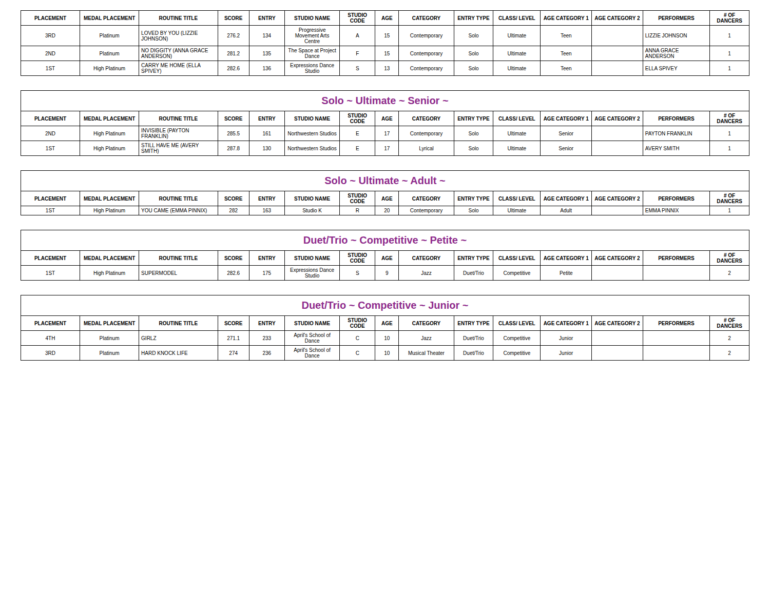| PLACEMENT | MEDAL PLACEMENT | ROUTINE TITLE | SCORE | ENTRY | STUDIO NAME | STUDIO CODE | AGE | CATEGORY | ENTRY TYPE | CLASS/ LEVEL | AGE CATEGORY 1 | AGE CATEGORY 2 | PERFORMERS | # OF DANCERS |
| --- | --- | --- | --- | --- | --- | --- | --- | --- | --- | --- | --- | --- | --- | --- |
| 3RD | Platinum | LOVED BY YOU (LIZZIE JOHNSON) | 276.2 | 134 | Progressive Movement Arts Centre | A | 15 | Contemporary | Solo | Ultimate | Teen | | LIZZIE JOHNSON | 1 |
| 2ND | Platinum | NO DIGGITY (ANNA GRACE ANDERSON) | 281.2 | 135 | The Space at Project Dance | F | 15 | Contemporary | Solo | Ultimate | Teen | | ANNA GRACE ANDERSON | 1 |
| 1ST | High Platinum | CARRY ME HOME (ELLA SPIVEY) | 282.6 | 136 | Expressions Dance Studio | S | 13 | Contemporary | Solo | Ultimate | Teen | | ELLA SPIVEY | 1 |
| Solo ~ Ultimate ~ Senior ~ |
| PLACEMENT | MEDAL PLACEMENT | ROUTINE TITLE | SCORE | ENTRY | STUDIO NAME | STUDIO CODE | AGE | CATEGORY | ENTRY TYPE | CLASS/ LEVEL | AGE CATEGORY 1 | AGE CATEGORY 2 | PERFORMERS | # OF DANCERS |
| --- | --- | --- | --- | --- | --- | --- | --- | --- | --- | --- | --- | --- | --- | --- |
| 2ND | High Platinum | INVISIBLE (PAYTON FRANKLIN) | 285.5 | 161 | Northwestern Studios | E | 17 | Contemporary | Solo | Ultimate | Senior | | PAYTON FRANKLIN | 1 |
| 1ST | High Platinum | STILL HAVE ME (AVERY SMITH) | 287.8 | 130 | Northwestern Studios | E | 17 | Lyrical | Solo | Ultimate | Senior | | AVERY SMITH | 1 |
| Solo ~ Ultimate ~ Adult ~ |
| PLACEMENT | MEDAL PLACEMENT | ROUTINE TITLE | SCORE | ENTRY | STUDIO NAME | STUDIO CODE | AGE | CATEGORY | ENTRY TYPE | CLASS/ LEVEL | AGE CATEGORY 1 | AGE CATEGORY 2 | PERFORMERS | # OF DANCERS |
| --- | --- | --- | --- | --- | --- | --- | --- | --- | --- | --- | --- | --- | --- | --- |
| 1ST | High Platinum | YOU CAME (EMMA PINNIX) | 282 | 163 | Studio K | R | 20 | Contemporary | Solo | Ultimate | Adult | | EMMA PINNIX | 1 |
| Duet/Trio ~ Competitive ~ Petite ~ |
| PLACEMENT | MEDAL PLACEMENT | ROUTINE TITLE | SCORE | ENTRY | STUDIO NAME | STUDIO CODE | AGE | CATEGORY | ENTRY TYPE | CLASS/ LEVEL | AGE CATEGORY 1 | AGE CATEGORY 2 | PERFORMERS | # OF DANCERS |
| --- | --- | --- | --- | --- | --- | --- | --- | --- | --- | --- | --- | --- | --- | --- |
| 1ST | High Platinum | SUPERMODEL | 282.6 | 175 | Expressions Dance Studio | S | 9 | Jazz | Duet/Trio | Competitive | Petite | | | 2 |
| Duet/Trio ~ Competitive ~ Junior ~ |
| PLACEMENT | MEDAL PLACEMENT | ROUTINE TITLE | SCORE | ENTRY | STUDIO NAME | STUDIO CODE | AGE | CATEGORY | ENTRY TYPE | CLASS/ LEVEL | AGE CATEGORY 1 | AGE CATEGORY 2 | PERFORMERS | # OF DANCERS |
| --- | --- | --- | --- | --- | --- | --- | --- | --- | --- | --- | --- | --- | --- | --- |
| 4TH | Platinum | GIRLZ | 271.1 | 233 | April's School of Dance | C | 10 | Jazz | Duet/Trio | Competitive | Junior | | | 2 |
| 3RD | Platinum | HARD KNOCK LIFE | 274 | 236 | April's School of Dance | C | 10 | Musical Theater | Duet/Trio | Competitive | Junior | | | 2 |